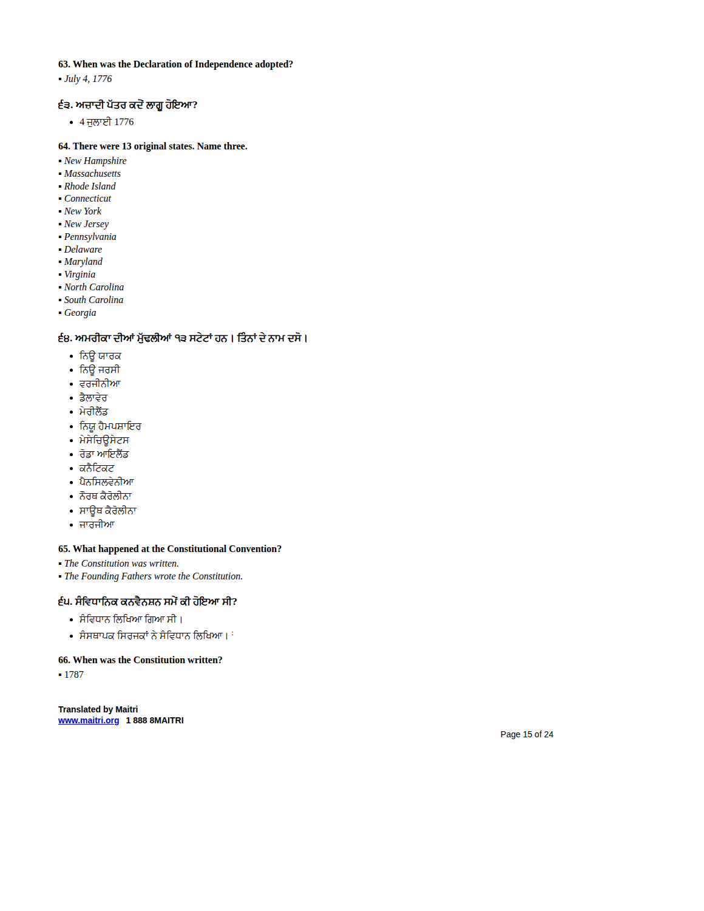63. When was the Declaration of Independence adopted?
▪ July 4, 1776
੬੩. ਅਜ਼ਾਦੀ ਪੱਤਰ ਕਦੋਂ ਲਾਗੂ ਹੋਇਆ?
4 ਜੁਲਾਈ 1776
64. There were 13 original states. Name three.
New Hampshire
Massachusetts
Rhode Island
Connecticut
New York
New Jersey
Pennsylvania
Delaware
Maryland
Virginia
North Carolina
South Carolina
Georgia
੬੪. ਅਮਰੀਕਾ ਦੀਆਂ ਮੁੱਢਲੀਆਂ ੧੩ ਸਟੇਟਾਂ ਹਨ। ਤਿੰਨਾਂ ਦੇ ਨਾਮ ਦਸੋ।
ਨਿਊ ਯਾਰਕ
ਨਿਊ ਜਰਸੀ
ਵਰਜੀਨੀਆ
ਡੈਲਾਵੇਰ
ਮੇਰੀਲੈਂਡ
ਨਿਯੂ ਹੈਮਪਸ਼ਾਇਰ
ਮੇਸੇਚਿਊਸੇਟਸ
ਰੋਡਾ ਆਇਲੈਂਡ
ਕਨੈਟਿਕਟ
ਪੈਨਸਿਲਵੇਨੀਆ
ਨੌਰਥ ਕੈਰੋਲੀਨਾ
ਸਾਊਥ ਕੈਰੋਲੀਨਾ
ਜਾਰਜੀਆ
65. What happened at the Constitutional Convention?
The Constitution was written.
The Founding Fathers wrote the Constitution.
੬੫. ਸੰਵਿਧਾਨਿਕ ਕਨਵੈਨਸ਼ਨ ਸਮੇਂ ਕੀ ਹੋਇਆ ਸੀ?
ਸੰਵਿਧਾਨ ਲਿਖਿਆ ਗਿਆ ਸੀ।
ਸੰਸਥਾਪਕ ਸਿਰਜਕਾਂ ਨੇ ਸੰਵਿਧਾਨ ਲਿਖਿਆ। :
66. When was the Constitution written?
▪ 1787
Translated by Maitri
www.maitri.org 1 888 8MAITRI
Page 15 of 24